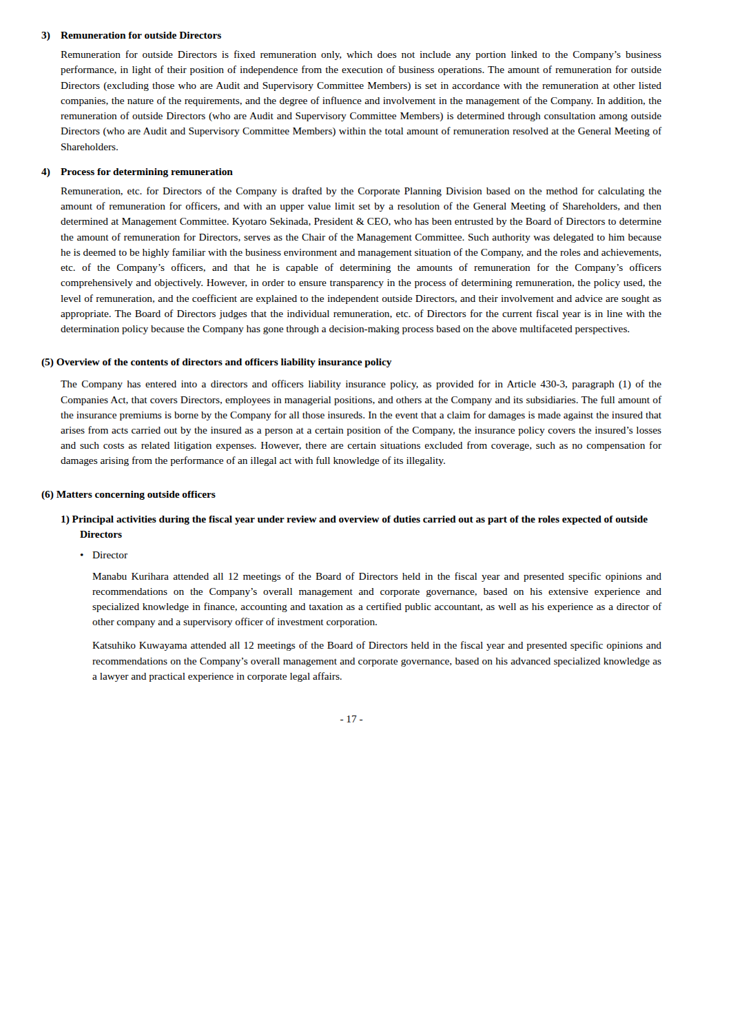3) Remuneration for outside Directors
Remuneration for outside Directors is fixed remuneration only, which does not include any portion linked to the Company’s business performance, in light of their position of independence from the execution of business operations. The amount of remuneration for outside Directors (excluding those who are Audit and Supervisory Committee Members) is set in accordance with the remuneration at other listed companies, the nature of the requirements, and the degree of influence and involvement in the management of the Company. In addition, the remuneration of outside Directors (who are Audit and Supervisory Committee Members) is determined through consultation among outside Directors (who are Audit and Supervisory Committee Members) within the total amount of remuneration resolved at the General Meeting of Shareholders.
4) Process for determining remuneration
Remuneration, etc. for Directors of the Company is drafted by the Corporate Planning Division based on the method for calculating the amount of remuneration for officers, and with an upper value limit set by a resolution of the General Meeting of Shareholders, and then determined at Management Committee. Kyotaro Sekinada, President & CEO, who has been entrusted by the Board of Directors to determine the amount of remuneration for Directors, serves as the Chair of the Management Committee. Such authority was delegated to him because he is deemed to be highly familiar with the business environment and management situation of the Company, and the roles and achievements, etc. of the Company’s officers, and that he is capable of determining the amounts of remuneration for the Company’s officers comprehensively and objectively. However, in order to ensure transparency in the process of determining remuneration, the policy used, the level of remuneration, and the coefficient are explained to the independent outside Directors, and their involvement and advice are sought as appropriate. The Board of Directors judges that the individual remuneration, etc. of Directors for the current fiscal year is in line with the determination policy because the Company has gone through a decision-making process based on the above multifaceted perspectives.
(5) Overview of the contents of directors and officers liability insurance policy
The Company has entered into a directors and officers liability insurance policy, as provided for in Article 430-3, paragraph (1) of the Companies Act, that covers Directors, employees in managerial positions, and others at the Company and its subsidiaries. The full amount of the insurance premiums is borne by the Company for all those insureds. In the event that a claim for damages is made against the insured that arises from acts carried out by the insured as a person at a certain position of the Company, the insurance policy covers the insured’s losses and such costs as related litigation expenses. However, there are certain situations excluded from coverage, such as no compensation for damages arising from the performance of an illegal act with full knowledge of its illegality.
(6) Matters concerning outside officers
1) Principal activities during the fiscal year under review and overview of duties carried out as part of the roles expected of outside Directors
Director
Manabu Kurihara attended all 12 meetings of the Board of Directors held in the fiscal year and presented specific opinions and recommendations on the Company’s overall management and corporate governance, based on his extensive experience and specialized knowledge in finance, accounting and taxation as a certified public accountant, as well as his experience as a director of other company and a supervisory officer of investment corporation.
Katsuhiko Kuwayama attended all 12 meetings of the Board of Directors held in the fiscal year and presented specific opinions and recommendations on the Company’s overall management and corporate governance, based on his advanced specialized knowledge as a lawyer and practical experience in corporate legal affairs.
- 17 -